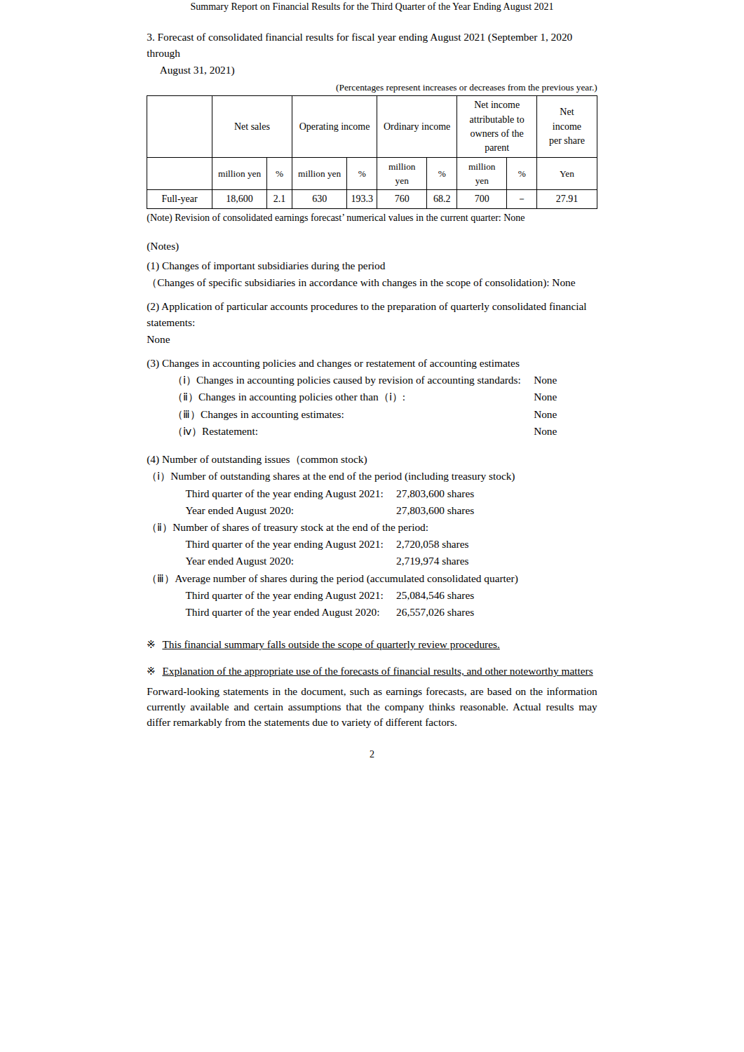Summary Report on Financial Results for the Third Quarter of the Year Ending August 2021
3. Forecast of consolidated financial results for fiscal year ending August 2021 (September 1, 2020 through
August 31, 2021)
(Percentages represent increases or decreases from the previous year.)
| | Net sales | Operating income | Ordinary income | Net income attributable to owners of the parent | Net income per share |
| --- | --- | --- | --- | --- | --- |
| | million yen | % | million yen | % | million yen | % | million yen | % | Yen |
| Full-year | 18,600 | 2.1 | 630 | 193.3 | 760 | 68.2 | 700 | － | 27.91 |
(Note) Revision of consolidated earnings forecast’ numerical values in the current quarter: None
(Notes)
(1) Changes of important subsidiaries during the period
（Changes of specific subsidiaries in accordance with changes in the scope of consolidation): None
(2) Application of particular accounts procedures to the preparation of quarterly consolidated financial statements:
None
(3) Changes in accounting policies and changes or restatement of accounting estimates
| （ⅰ）Changes in accounting policies caused by revision of accounting standards: | None |
| （ⅱ）Changes in accounting policies other than（ⅰ）: | None |
| （ⅲ）Changes in accounting estimates: | None |
| （ⅳ）Restatement: | None |
(4) Number of outstanding issues（common stock)
（ⅰ）Number of outstanding shares at the end of the period (including treasury stock)
| Third quarter of the year ending August 2021: | 27,803,600 shares |
| Year ended August 2020: | 27,803,600 shares |
（ⅱ）Number of shares of treasury stock at the end of the period:
| Third quarter of the year ending August 2021: | 2,720,058 shares |
| Year ended August 2020: | 2,719,974 shares |
（ⅲ）Average number of shares during the period (accumulated consolidated quarter)
| Third quarter of the year ending August 2021: | 25,084,546 shares |
| Third quarter of the year ended August 2020: | 26,557,026 shares |
※This financial summary falls outside the scope of quarterly review procedures.
※Explanation of the appropriate use of the forecasts of financial results, and other noteworthy matters
Forward-looking statements in the document, such as earnings forecasts, are based on the information currently available and certain assumptions that the company thinks reasonable. Actual results may differ remarkably from the statements due to variety of different factors.
2